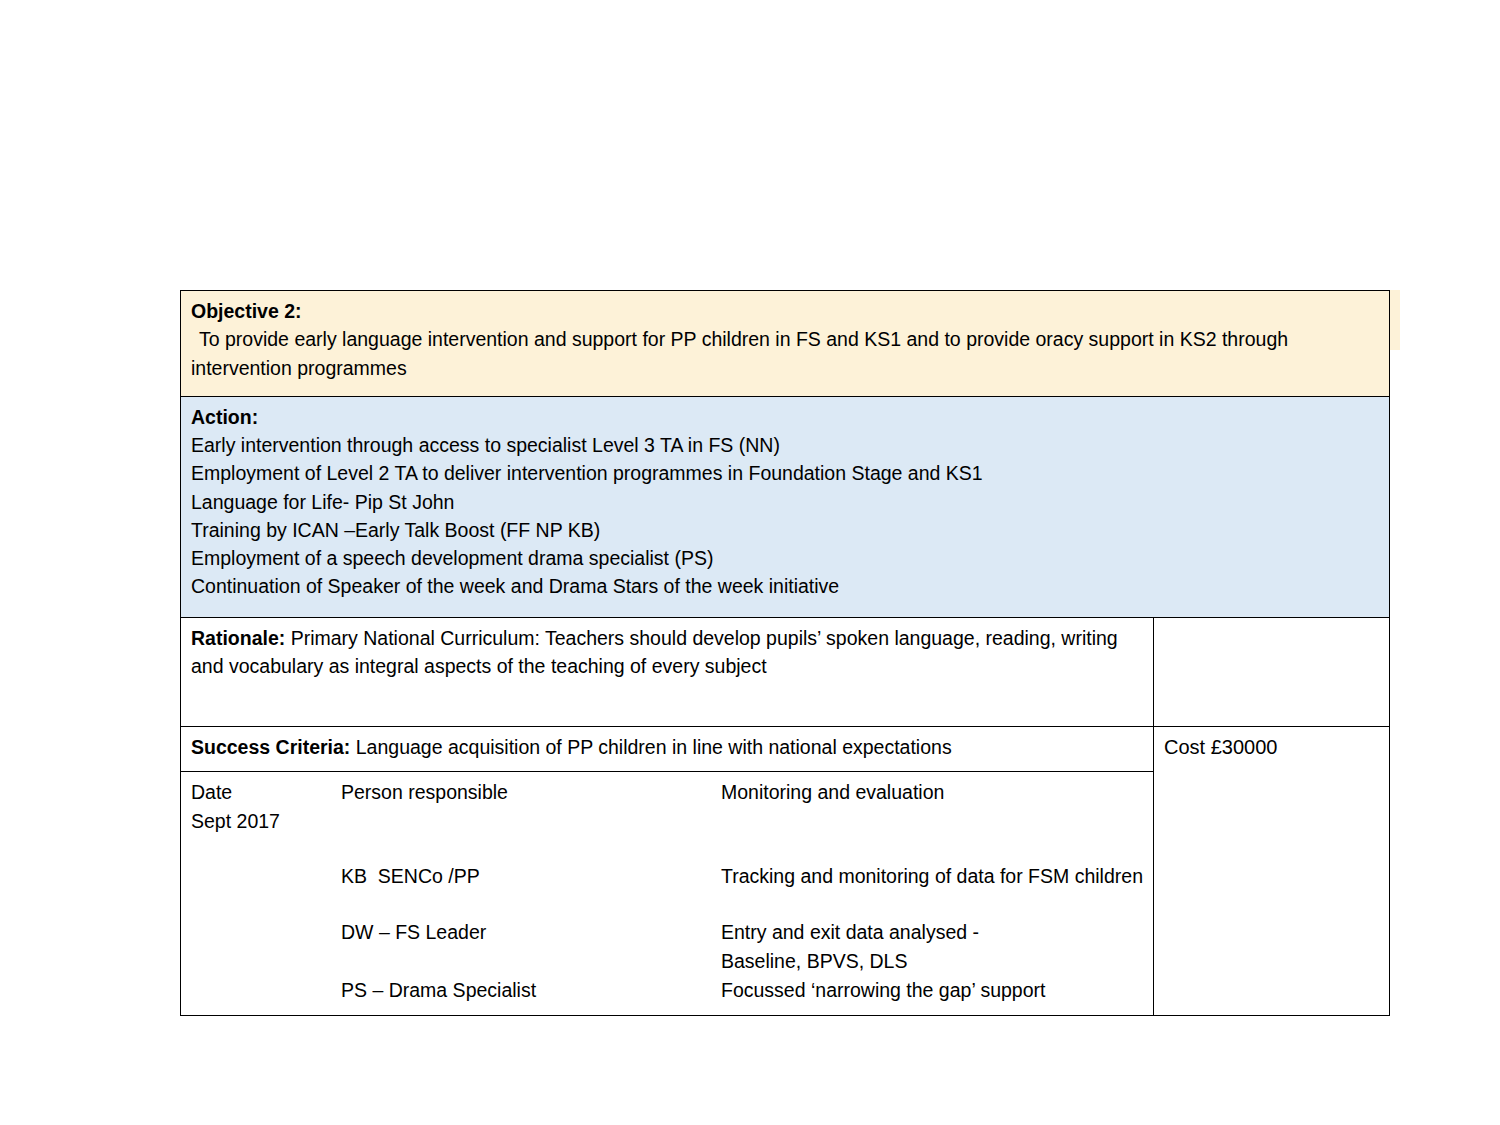| Objective 2: To provide early language intervention and support for PP children in FS and KS1 and to provide oracy support in KS2 through intervention programmes |
| Action: Early intervention through access to specialist Level 3 TA in FS (NN) Employment of Level 2 TA to deliver intervention programmes in Foundation Stage and KS1 Language for Life- Pip St John Training by ICAN –Early Talk Boost (FF NP KB) Employment of a speech development drama specialist (PS) Continuation of Speaker of the week and Drama Stars of the week initiative |
| Rationale: Primary National Curriculum: Teachers should develop pupils’ spoken language, reading, writing and vocabulary as integral aspects of the teaching of every subject | |
| Success Criteria: Language acquisition of PP children in line with national expectations | Cost £30000 |
| / Date Sept 2017 / Person responsible / Monitoring and evaluation / / / KB SENCo /PP / Tracking and monitoring of data for FSM children / / / DW – FS Leader / Entry and exit data analysed - Baseline, BPVS, DLS / / / PS – Drama Specialist / Focussed ‘narrowing the gap’ support / |